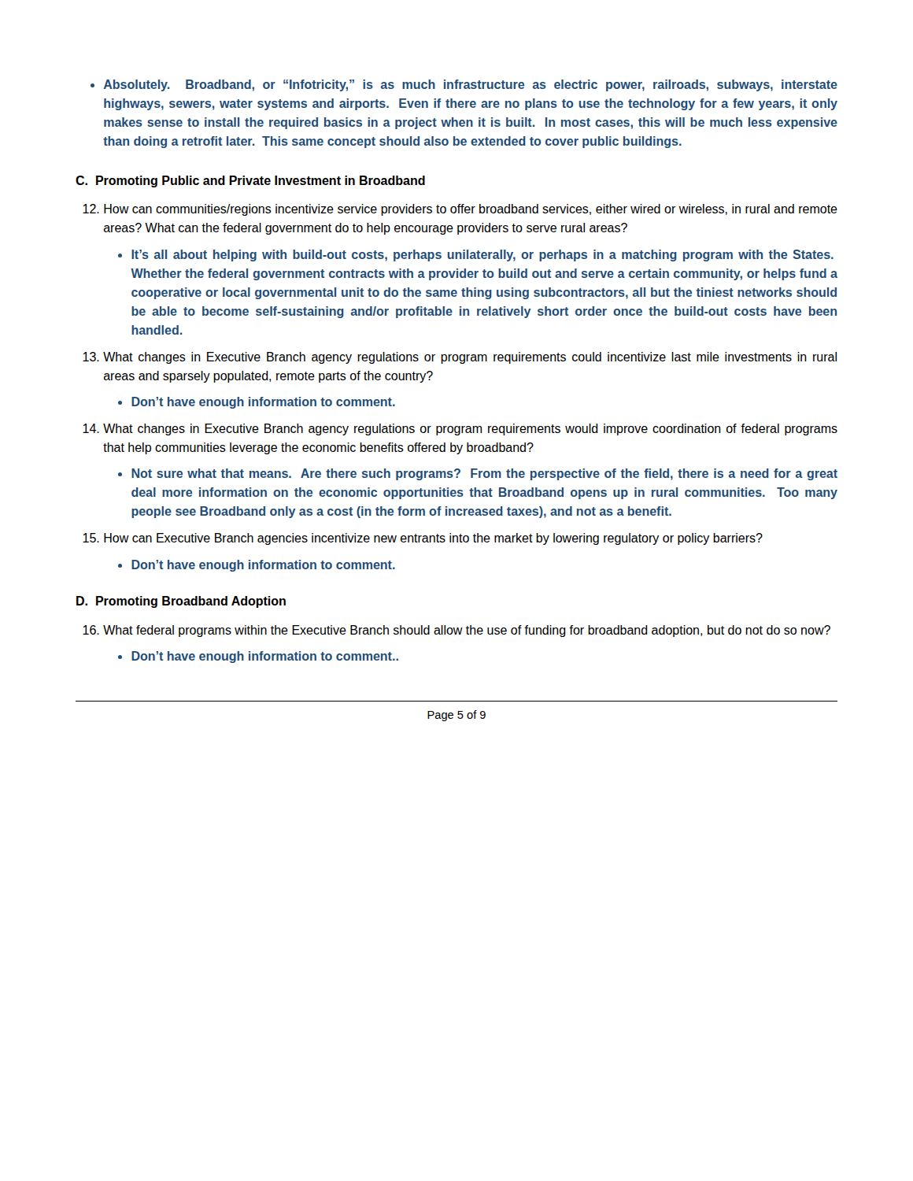Absolutely. Broadband, or “Infotricity,” is as much infrastructure as electric power, railroads, subways, interstate highways, sewers, water systems and airports. Even if there are no plans to use the technology for a few years, it only makes sense to install the required basics in a project when it is built. In most cases, this will be much less expensive than doing a retrofit later. This same concept should also be extended to cover public buildings.
C. Promoting Public and Private Investment in Broadband
How can communities/regions incentivize service providers to offer broadband services, either wired or wireless, in rural and remote areas? What can the federal government do to help encourage providers to serve rural areas?
It’s all about helping with build-out costs, perhaps unilaterally, or perhaps in a matching program with the States. Whether the federal government contracts with a provider to build out and serve a certain community, or helps fund a cooperative or local governmental unit to do the same thing using subcontractors, all but the tiniest networks should be able to become self-sustaining and/or profitable in relatively short order once the build-out costs have been handled.
What changes in Executive Branch agency regulations or program requirements could incentivize last mile investments in rural areas and sparsely populated, remote parts of the country?
Don’t have enough information to comment.
What changes in Executive Branch agency regulations or program requirements would improve coordination of federal programs that help communities leverage the economic benefits offered by broadband?
Not sure what that means. Are there such programs? From the perspective of the field, there is a need for a great deal more information on the economic opportunities that Broadband opens up in rural communities. Too many people see Broadband only as a cost (in the form of increased taxes), and not as a benefit.
How can Executive Branch agencies incentivize new entrants into the market by lowering regulatory or policy barriers?
Don’t have enough information to comment.
D. Promoting Broadband Adoption
What federal programs within the Executive Branch should allow the use of funding for broadband adoption, but do not do so now?
Don’t have enough information to comment..
Page 5 of 9